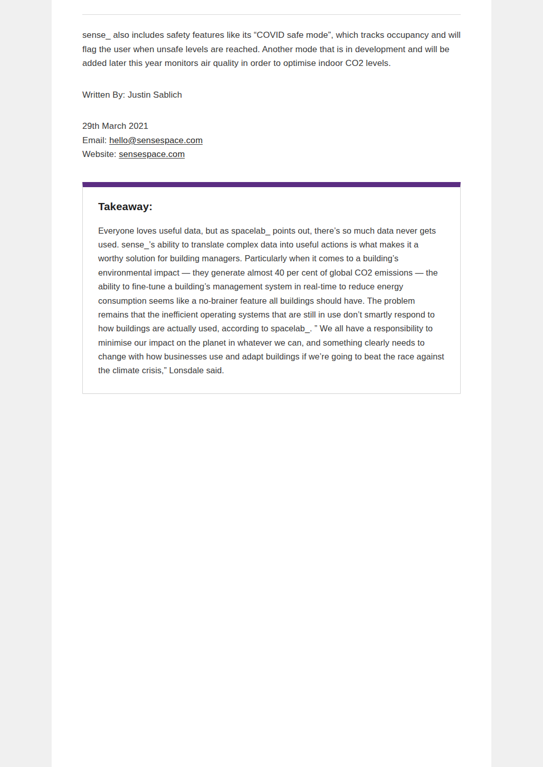sense_ also includes safety features like its “COVID safe mode”, which tracks occupancy and will flag the user when unsafe levels are reached. Another mode that is in development and will be added later this year monitors air quality in order to optimise indoor CO2 levels.
Written By: Justin Sablich
29th March 2021
Email: hello@sensespace.com
Website: sensespace.com
Takeaway:
Everyone loves useful data, but as spacelab_ points out, there’s so much data never gets used. sense_’s ability to translate complex data into useful actions is what makes it a worthy solution for building managers. Particularly when it comes to a building’s environmental impact — they generate almost 40 per cent of global CO2 emissions — the ability to fine-tune a building’s management system in real-time to reduce energy consumption seems like a no-brainer feature all buildings should have. The problem remains that the inefficient operating systems that are still in use don’t smartly respond to how buildings are actually used, according to spacelab_. ” We all have a responsibility to minimise our impact on the planet in whatever we can, and something clearly needs to change with how businesses use and adapt buildings if we’re going to beat the race against the climate crisis,” Lonsdale said.